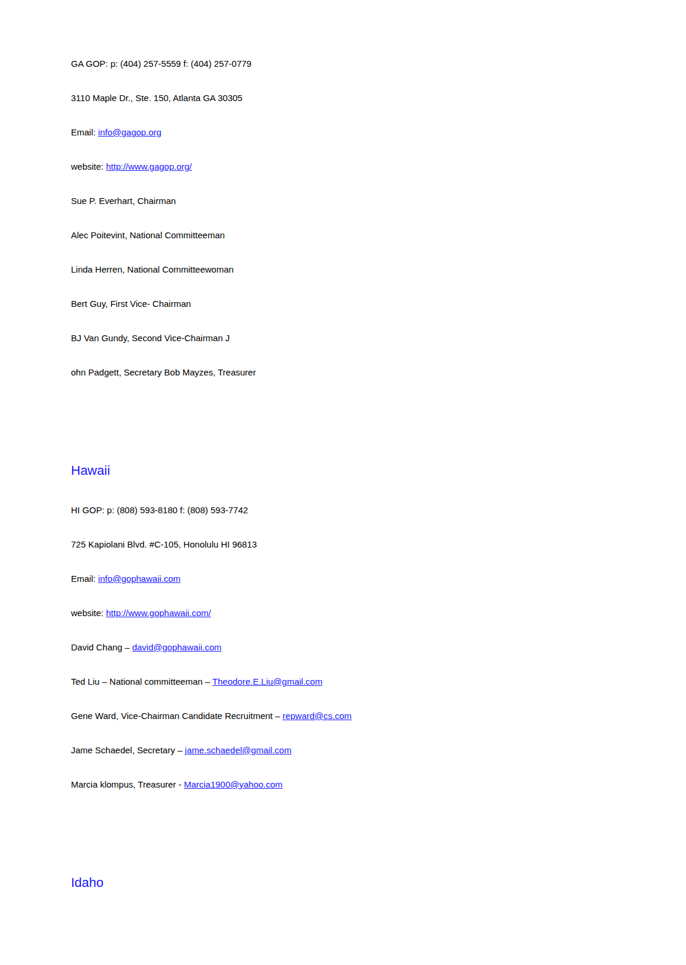GA GOP: p: (404) 257-5559 f: (404) 257-0779
3110 Maple Dr., Ste. 150, Atlanta GA 30305
Email: info@gagop.org
website: http://www.gagop.org/
Sue P. Everhart, Chairman
Alec Poitevint, National Committeeman
Linda Herren, National Committeewoman
Bert Guy, First Vice- Chairman
BJ Van Gundy, Second Vice-Chairman J
ohn Padgett, Secretary Bob Mayzes, Treasurer
Hawaii
HI GOP: p: (808) 593-8180 f: (808) 593-7742
725 Kapiolani Blvd. #C-105, Honolulu HI 96813
Email: info@gophawaii.com
website: http://www.gophawaii.com/
David Chang – david@gophawaii.com
Ted Liu – National committeeman – Theodore.E.Liu@gmail.com
Gene Ward, Vice-Chairman Candidate Recruitment – repward@cs.com
Jame Schaedel, Secretary – jame.schaedel@gmail.com
Marcia klompus, Treasurer - Marcia1900@yahoo.com
Idaho